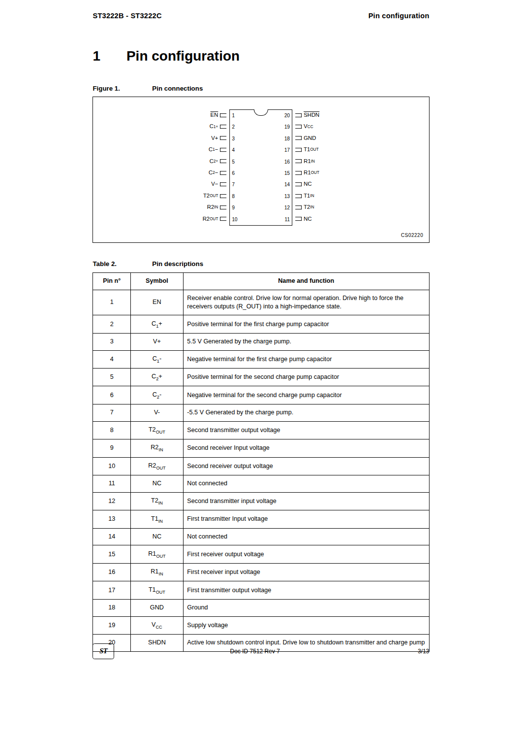ST3222B - ST3222C
Pin configuration
1
Pin configuration
Figure 1.
Pin connections
EN
C1+
V+
C1−
C2+
C2−
V−
T2OUT
R2IN
R2OUT
1
2
3
4
5
6
7
8
9
10
20
19
18
17
16
15
14
13
12
11
SHDN
VCC
GND
T1OUT
R1IN
R1OUT
NC
T1IN
T2IN
NC
CS02220
Table 2.
Pin descriptions
| Pin n° | Symbol | Name and function |
| --- | --- | --- |
| 1 | EN | Receiver enable control. Drive low for normal operation. Drive high to force the receivers outputs (R_OUT) into a high-impedance state. |
| 2 | C 1 + | Positive terminal for the first charge pump capacitor |
| 3 | V+ | 5.5 V Generated by the charge pump. |
| 4 | C 1 - | Negative terminal for the first charge pump capacitor |
| 5 | C 2 + | Positive terminal for the second charge pump capacitor |
| 6 | C 2 - | Negative terminal for the second charge pump capacitor |
| 7 | V- | -5.5 V Generated by the charge pump. |
| 8 | T2 OUT | Second transmitter output voltage |
| 9 | R2 IN | Second receiver Input voltage |
| 10 | R2 OUT | Second receiver output voltage |
| 11 | NC | Not connected |
| 12 | T2 IN | Second transmitter input voltage |
| 13 | T1 IN | First transmitter Input voltage |
| 14 | NC | Not connected |
| 15 | R1 OUT | First receiver output voltage |
| 16 | R1 IN | First receiver input voltage |
| 17 | T1 OUT | First transmitter output voltage |
| 18 | GND | Ground |
| 19 | V CC | Supply voltage |
| 20 | SHDN | Active low shutdown control input. Drive low to shutdown transmitter and charge pump |
ST
Doc ID 7512 Rev 7
3/13